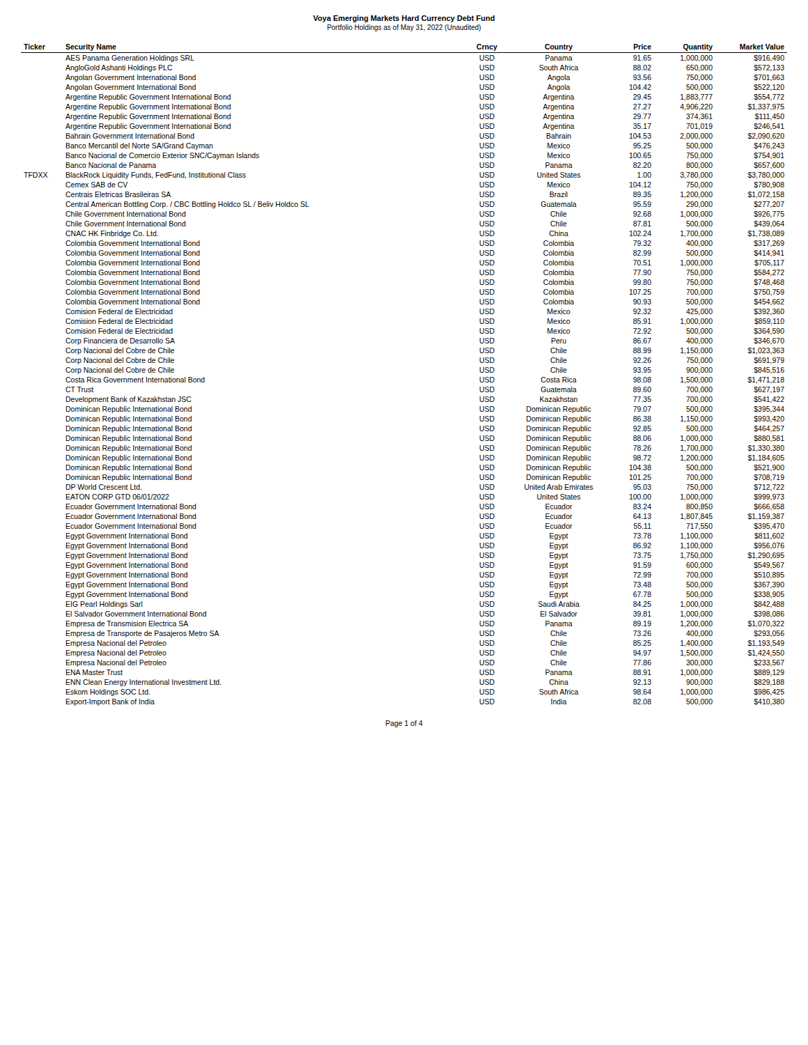Voya Emerging Markets Hard Currency Debt Fund
Portfolio Holdings as of May 31, 2022 (Unaudited)
| Ticker | Security Name | Crncy | Country | Price | Quantity | Market Value |
| --- | --- | --- | --- | --- | --- | --- |
| | AES Panama Generation Holdings SRL | USD | Panama | 91.65 | 1,000,000 | $916,490 |
| | AngloGold Ashanti Holdings PLC | USD | South Africa | 88.02 | 650,000 | $572,133 |
| | Angolan Government International Bond | USD | Angola | 93.56 | 750,000 | $701,663 |
| | Angolan Government International Bond | USD | Angola | 104.42 | 500,000 | $522,120 |
| | Argentine Republic Government International Bond | USD | Argentina | 29.45 | 1,883,777 | $554,772 |
| | Argentine Republic Government International Bond | USD | Argentina | 27.27 | 4,906,220 | $1,337,975 |
| | Argentine Republic Government International Bond | USD | Argentina | 29.77 | 374,361 | $111,450 |
| | Argentine Republic Government International Bond | USD | Argentina | 35.17 | 701,019 | $246,541 |
| | Bahrain Government International Bond | USD | Bahrain | 104.53 | 2,000,000 | $2,090,620 |
| | Banco Mercantil del Norte SA/Grand Cayman | USD | Mexico | 95.25 | 500,000 | $476,243 |
| | Banco Nacional de Comercio Exterior SNC/Cayman Islands | USD | Mexico | 100.65 | 750,000 | $754,901 |
| | Banco Nacional de Panama | USD | Panama | 82.20 | 800,000 | $657,600 |
| TFDXX | BlackRock Liquidity Funds, FedFund, Institutional Class | USD | United States | 1.00 | 3,780,000 | $3,780,000 |
| | Cemex SAB de CV | USD | Mexico | 104.12 | 750,000 | $780,908 |
| | Centrais Eletricas Brasileiras SA | USD | Brazil | 89.35 | 1,200,000 | $1,072,158 |
| | Central American Bottling Corp. / CBC Bottling Holdco SL / Beliv Holdco SL | USD | Guatemala | 95.59 | 290,000 | $277,207 |
| | Chile Government International Bond | USD | Chile | 92.68 | 1,000,000 | $926,775 |
| | Chile Government International Bond | USD | Chile | 87.81 | 500,000 | $439,064 |
| | CNAC HK Finbridge Co. Ltd. | USD | China | 102.24 | 1,700,000 | $1,738,089 |
| | Colombia Government International Bond | USD | Colombia | 79.32 | 400,000 | $317,269 |
| | Colombia Government International Bond | USD | Colombia | 82.99 | 500,000 | $414,941 |
| | Colombia Government International Bond | USD | Colombia | 70.51 | 1,000,000 | $705,117 |
| | Colombia Government International Bond | USD | Colombia | 77.90 | 750,000 | $584,272 |
| | Colombia Government International Bond | USD | Colombia | 99.80 | 750,000 | $748,468 |
| | Colombia Government International Bond | USD | Colombia | 107.25 | 700,000 | $750,759 |
| | Colombia Government International Bond | USD | Colombia | 90.93 | 500,000 | $454,662 |
| | Comision Federal de Electricidad | USD | Mexico | 92.32 | 425,000 | $392,360 |
| | Comision Federal de Electricidad | USD | Mexico | 85.91 | 1,000,000 | $859,110 |
| | Comision Federal de Electricidad | USD | Mexico | 72.92 | 500,000 | $364,590 |
| | Corp Financiera de Desarrollo SA | USD | Peru | 86.67 | 400,000 | $346,670 |
| | Corp Nacional del Cobre de Chile | USD | Chile | 88.99 | 1,150,000 | $1,023,363 |
| | Corp Nacional del Cobre de Chile | USD | Chile | 92.26 | 750,000 | $691,979 |
| | Corp Nacional del Cobre de Chile | USD | Chile | 93.95 | 900,000 | $845,516 |
| | Costa Rica Government International Bond | USD | Costa Rica | 98.08 | 1,500,000 | $1,471,218 |
| | CT Trust | USD | Guatemala | 89.60 | 700,000 | $627,197 |
| | Development Bank of Kazakhstan JSC | USD | Kazakhstan | 77.35 | 700,000 | $541,422 |
| | Dominican Republic International Bond | USD | Dominican Republic | 79.07 | 500,000 | $395,344 |
| | Dominican Republic International Bond | USD | Dominican Republic | 86.38 | 1,150,000 | $993,420 |
| | Dominican Republic International Bond | USD | Dominican Republic | 92.85 | 500,000 | $464,257 |
| | Dominican Republic International Bond | USD | Dominican Republic | 88.06 | 1,000,000 | $880,581 |
| | Dominican Republic International Bond | USD | Dominican Republic | 78.26 | 1,700,000 | $1,330,380 |
| | Dominican Republic International Bond | USD | Dominican Republic | 98.72 | 1,200,000 | $1,184,605 |
| | Dominican Republic International Bond | USD | Dominican Republic | 104.38 | 500,000 | $521,900 |
| | Dominican Republic International Bond | USD | Dominican Republic | 101.25 | 700,000 | $708,719 |
| | DP World Crescent Ltd. | USD | United Arab Emirates | 95.03 | 750,000 | $712,722 |
| | EATON CORP GTD 06/01/2022 | USD | United States | 100.00 | 1,000,000 | $999,973 |
| | Ecuador Government International Bond | USD | Ecuador | 83.24 | 800,850 | $666,658 |
| | Ecuador Government International Bond | USD | Ecuador | 64.13 | 1,807,845 | $1,159,387 |
| | Ecuador Government International Bond | USD | Ecuador | 55.11 | 717,550 | $395,470 |
| | Egypt Government International Bond | USD | Egypt | 73.78 | 1,100,000 | $811,602 |
| | Egypt Government International Bond | USD | Egypt | 86.92 | 1,100,000 | $956,076 |
| | Egypt Government International Bond | USD | Egypt | 73.75 | 1,750,000 | $1,290,695 |
| | Egypt Government International Bond | USD | Egypt | 91.59 | 600,000 | $549,567 |
| | Egypt Government International Bond | USD | Egypt | 72.99 | 700,000 | $510,895 |
| | Egypt Government International Bond | USD | Egypt | 73.48 | 500,000 | $367,390 |
| | Egypt Government International Bond | USD | Egypt | 67.78 | 500,000 | $338,905 |
| | EIG Pearl Holdings Sarl | USD | Saudi Arabia | 84.25 | 1,000,000 | $842,488 |
| | El Salvador Government International Bond | USD | El Salvador | 39.81 | 1,000,000 | $398,086 |
| | Empresa de Transmision Electrica SA | USD | Panama | 89.19 | 1,200,000 | $1,070,322 |
| | Empresa de Transporte de Pasajeros Metro SA | USD | Chile | 73.26 | 400,000 | $293,056 |
| | Empresa Nacional del Petroleo | USD | Chile | 85.25 | 1,400,000 | $1,193,549 |
| | Empresa Nacional del Petroleo | USD | Chile | 94.97 | 1,500,000 | $1,424,550 |
| | Empresa Nacional del Petroleo | USD | Chile | 77.86 | 300,000 | $233,567 |
| | ENA Master Trust | USD | Panama | 88.91 | 1,000,000 | $889,129 |
| | ENN Clean Energy International Investment Ltd. | USD | China | 92.13 | 900,000 | $829,188 |
| | Eskom Holdings SOC Ltd. | USD | South Africa | 98.64 | 1,000,000 | $986,425 |
| | Export-Import Bank of India | USD | India | 82.08 | 500,000 | $410,380 |
Page 1 of 4